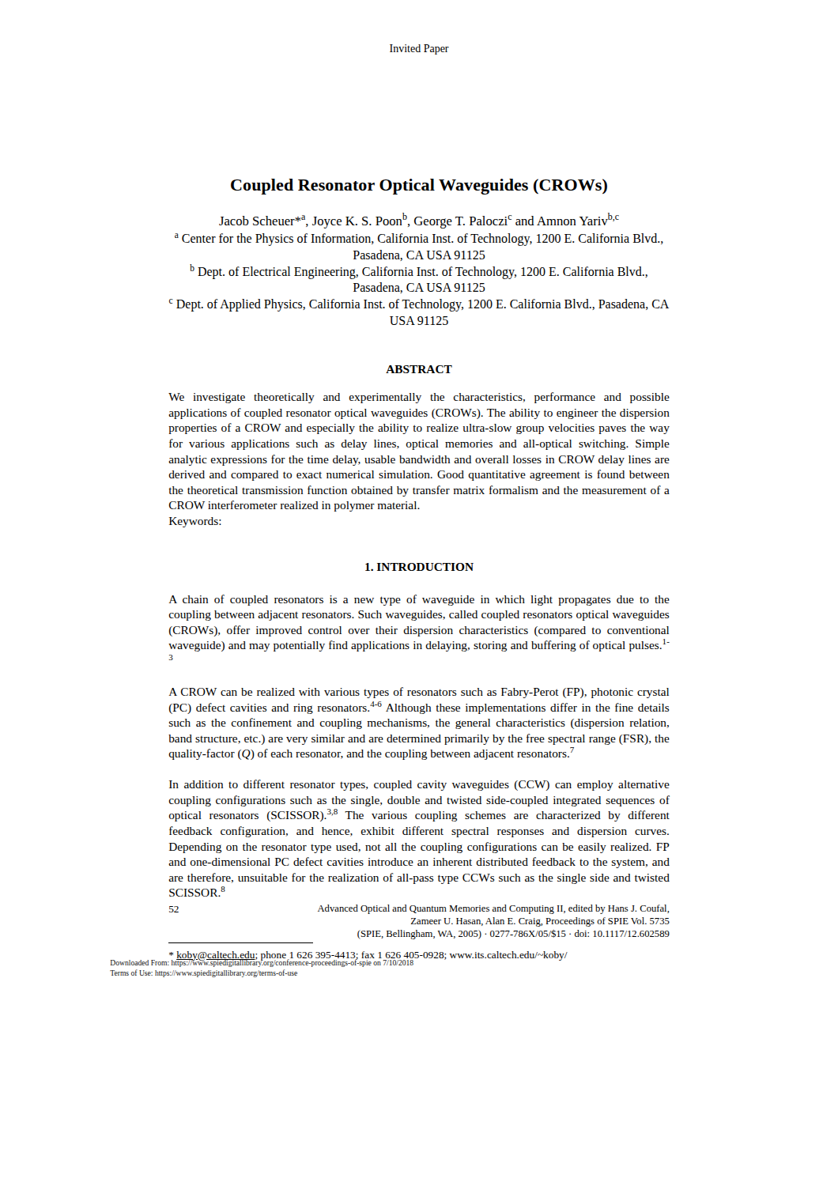Invited Paper
Coupled Resonator Optical Waveguides (CROWs)
Jacob Scheuer*a, Joyce K. S. Poonb, George T. Paloczic and Amnon Yarivb,c
a Center for the Physics of Information, California Inst. of Technology, 1200 E. California Blvd.,
Pasadena, CA USA 91125
b Dept. of Electrical Engineering, California Inst. of Technology, 1200 E. California Blvd.,
Pasadena, CA USA 91125
c Dept. of Applied Physics, California Inst. of Technology, 1200 E. California Blvd., Pasadena, CA
USA 91125
ABSTRACT
We investigate theoretically and experimentally the characteristics, performance and possible applications of coupled resonator optical waveguides (CROWs). The ability to engineer the dispersion properties of a CROW and especially the ability to realize ultra-slow group velocities paves the way for various applications such as delay lines, optical memories and all-optical switching. Simple analytic expressions for the time delay, usable bandwidth and overall losses in CROW delay lines are derived and compared to exact numerical simulation. Good quantitative agreement is found between the theoretical transmission function obtained by transfer matrix formalism and the measurement of a CROW interferometer realized in polymer material.
Keywords:
1. INTRODUCTION
A chain of coupled resonators is a new type of waveguide in which light propagates due to the coupling between adjacent resonators. Such waveguides, called coupled resonators optical waveguides (CROWs), offer improved control over their dispersion characteristics (compared to conventional waveguide) and may potentially find applications in delaying, storing and buffering of optical pulses.1-3
A CROW can be realized with various types of resonators such as Fabry-Perot (FP), photonic crystal (PC) defect cavities and ring resonators.4-6 Although these implementations differ in the fine details such as the confinement and coupling mechanisms, the general characteristics (dispersion relation, band structure, etc.) are very similar and are determined primarily by the free spectral range (FSR), the quality-factor (Q) of each resonator, and the coupling between adjacent resonators.7
In addition to different resonator types, coupled cavity waveguides (CCW) can employ alternative coupling configurations such as the single, double and twisted side-coupled integrated sequences of optical resonators (SCISSOR).3,8 The various coupling schemes are characterized by different feedback configuration, and hence, exhibit different spectral responses and dispersion curves. Depending on the resonator type used, not all the coupling configurations can be easily realized. FP and one-dimensional PC defect cavities introduce an inherent distributed feedback to the system, and are therefore, unsuitable for the realization of all-pass type CCWs such as the single side and twisted SCISSOR.8
* koby@caltech.edu; phone 1 626 395-4413; fax 1 626 405-0928; www.its.caltech.edu/~koby/
52
Advanced Optical and Quantum Memories and Computing II, edited by Hans J. Coufal,
Zameer U. Hasan, Alan E. Craig, Proceedings of SPIE Vol. 5735
(SPIE, Bellingham, WA, 2005) · 0277-786X/05/$15 · doi: 10.1117/12.602589
Downloaded From: https://www.spiedigitallibrary.org/conference-proceedings-of-spie on 7/10/2018
Terms of Use: https://www.spiedigitallibrary.org/terms-of-use